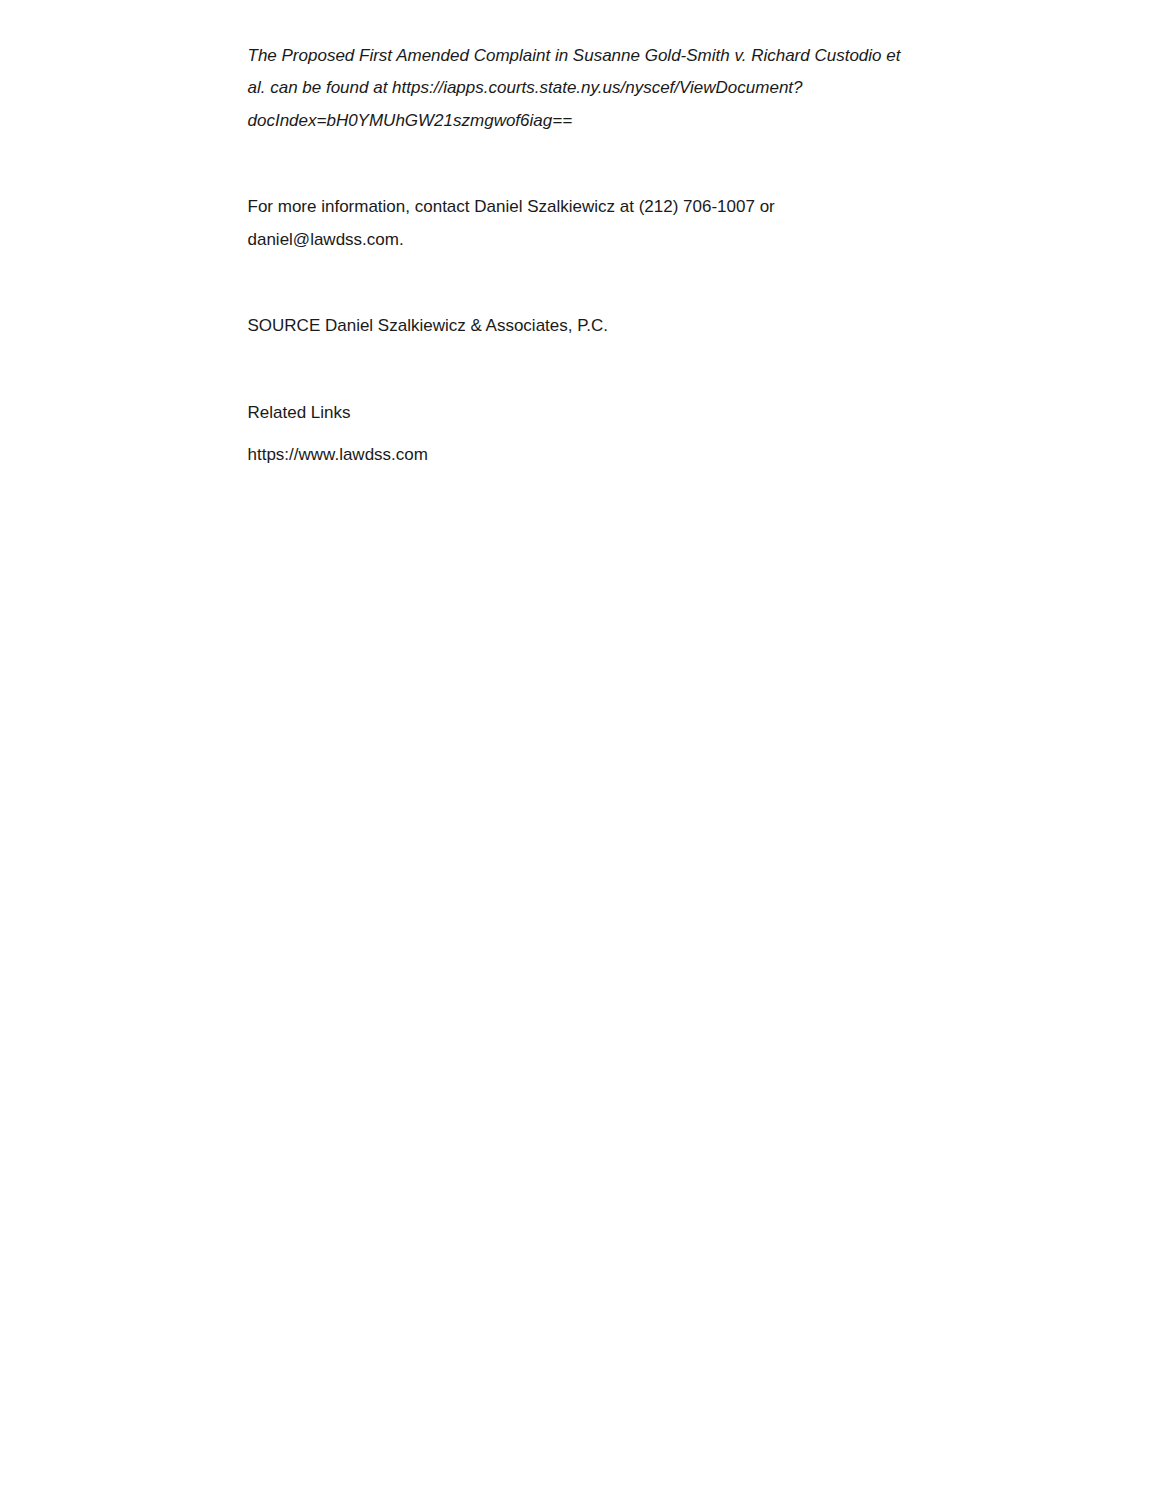The Proposed First Amended Complaint in Susanne Gold-Smith v. Richard Custodio et al. can be found at https://iapps.courts.state.ny.us/nyscef/ViewDocument?docIndex=bH0YMUhGW21szmgwof6iag==
For more information, contact Daniel Szalkiewicz at (212) 706-1007 or daniel@lawdss.com.
SOURCE Daniel Szalkiewicz & Associates, P.C.
Related Links
https://www.lawdss.com